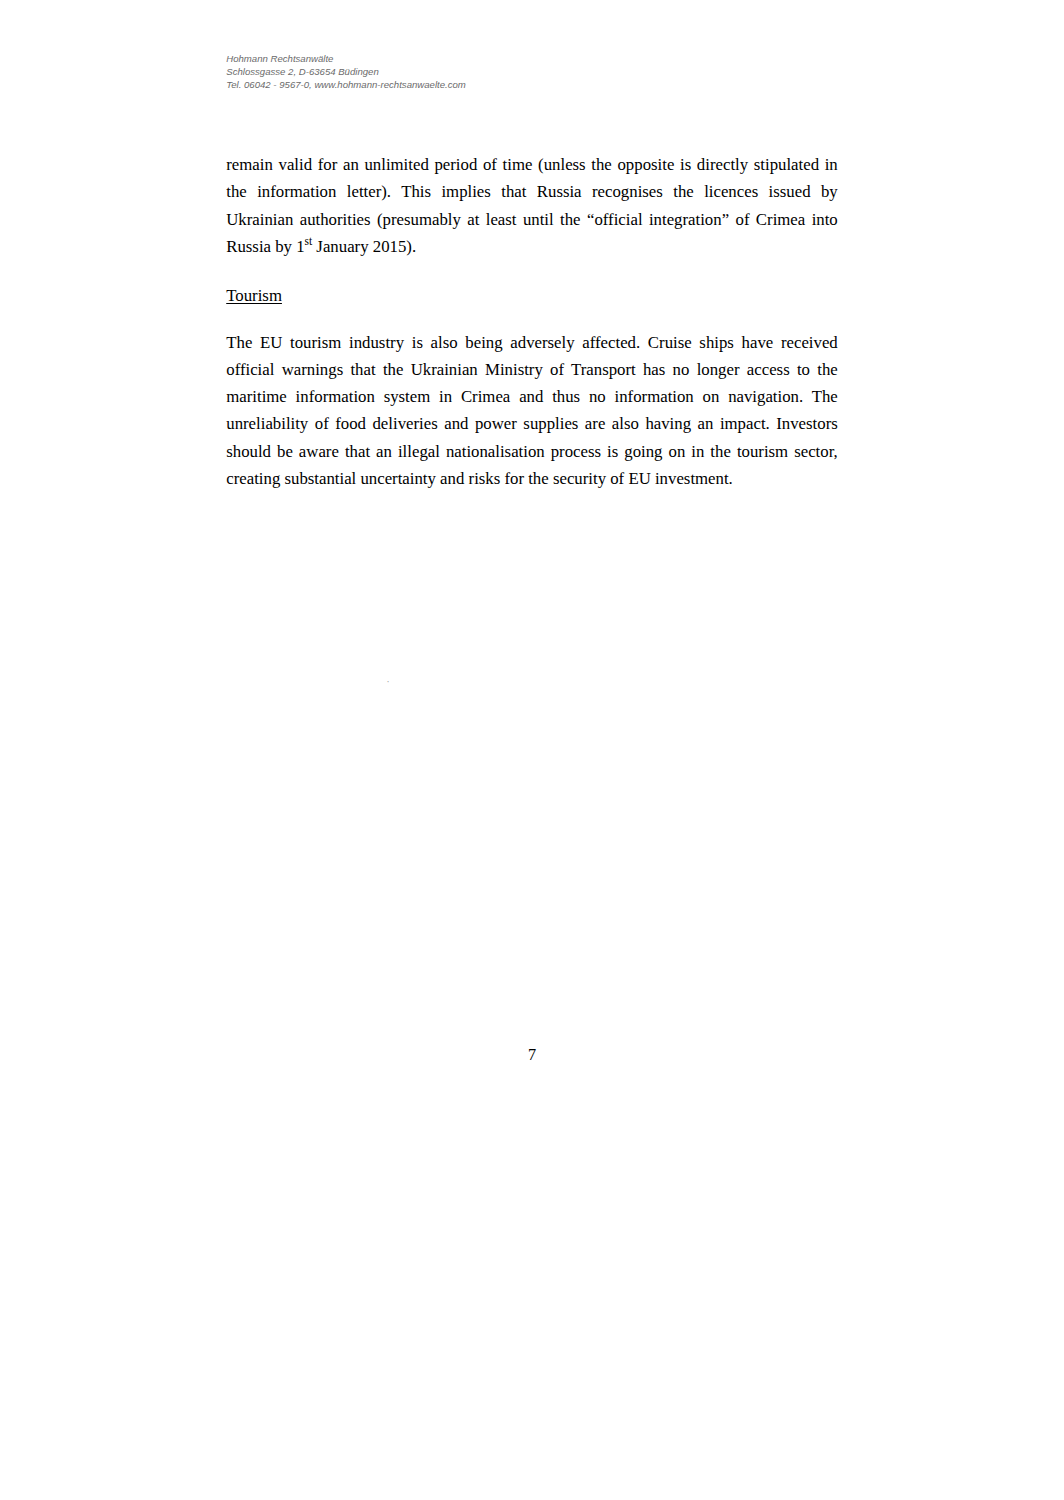Hohmann Rechtsanwälte
Schlossgasse 2, D-63654 Büdingen
Tel. 06042 - 9567-0, www.hohmann-rechtsanwaelte.com
remain valid for an unlimited period of time (unless the opposite is directly stipulated in the information letter). This implies that Russia recognises the licences issued by Ukrainian authorities (presumably at least until the “official integration” of Crimea into Russia by 1st January 2015).
Tourism
The EU tourism industry is also being adversely affected. Cruise ships have received official warnings that the Ukrainian Ministry of Transport has no longer access to the maritime information system in Crimea and thus no information on navigation. The unreliability of food deliveries and power supplies are also having an impact. Investors should be aware that an illegal nationalisation process is going on in the tourism sector, creating substantial uncertainty and risks for the security of EU investment.
·
7